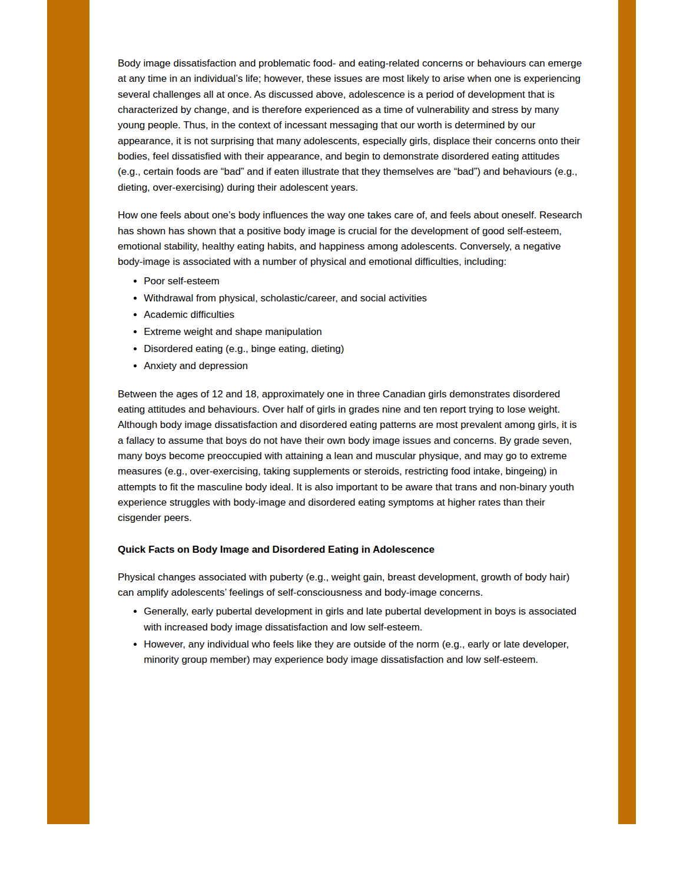Body image dissatisfaction and problematic food- and eating-related concerns or behaviours can emerge at any time in an individual’s life; however, these issues are most likely to arise when one is experiencing several challenges all at once. As discussed above, adolescence is a period of development that is characterized by change, and is therefore experienced as a time of vulnerability and stress by many young people. Thus, in the context of incessant messaging that our worth is determined by our appearance, it is not surprising that many adolescents, especially girls, displace their concerns onto their bodies, feel dissatisfied with their appearance, and begin to demonstrate disordered eating attitudes (e.g., certain foods are “bad” and if eaten illustrate that they themselves are “bad”) and behaviours (e.g., dieting, over-exercising) during their adolescent years.
How one feels about one’s body influences the way one takes care of, and feels about oneself. Research has shown has shown that a positive body image is crucial for the development of good self-esteem, emotional stability, healthy eating habits, and happiness among adolescents. Conversely, a negative body-image is associated with a number of physical and emotional difficulties, including:
Poor self-esteem
Withdrawal from physical, scholastic/career, and social activities
Academic difficulties
Extreme weight and shape manipulation
Disordered eating (e.g., binge eating, dieting)
Anxiety and depression
Between the ages of 12 and 18, approximately one in three Canadian girls demonstrates disordered eating attitudes and behaviours. Over half of girls in grades nine and ten report trying to lose weight. Although body image dissatisfaction and disordered eating patterns are most prevalent among girls, it is a fallacy to assume that boys do not have their own body image issues and concerns. By grade seven, many boys become preoccupied with attaining a lean and muscular physique, and may go to extreme measures (e.g., over-exercising, taking supplements or steroids, restricting food intake, bingeing) in attempts to fit the masculine body ideal. It is also important to be aware that trans and non-binary youth experience struggles with body-image and disordered eating symptoms at higher rates than their cisgender peers.
Quick Facts on Body Image and Disordered Eating in Adolescence
Physical changes associated with puberty (e.g., weight gain, breast development, growth of body hair) can amplify adolescents’ feelings of self-consciousness and body-image concerns.
Generally, early pubertal development in girls and late pubertal development in boys is associated with increased body image dissatisfaction and low self-esteem.
However, any individual who feels like they are outside of the norm (e.g., early or late developer, minority group member) may experience body image dissatisfaction and low self-esteem.